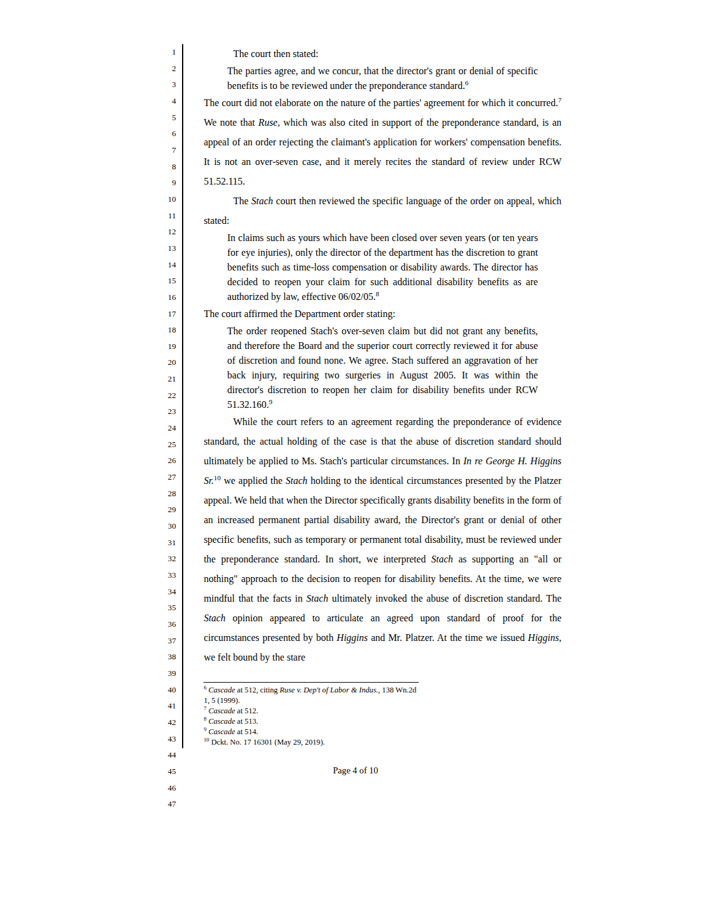1234567891011121314151617181920212223242526272829303132333435363738394041424344454647
The court then stated:
The parties agree, and we concur, that the director's grant or denial of specific benefits is to be reviewed under the preponderance standard.6
The court did not elaborate on the nature of the parties' agreement for which it concurred.7 We note that Ruse, which was also cited in support of the preponderance standard, is an appeal of an order rejecting the claimant's application for workers' compensation benefits. It is not an over-seven case, and it merely recites the standard of review under RCW 51.52.115.
The Stach court then reviewed the specific language of the order on appeal, which stated:
In claims such as yours which have been closed over seven years (or ten years for eye injuries), only the director of the department has the discretion to grant benefits such as time-loss compensation or disability awards. The director has decided to reopen your claim for such additional disability benefits as are authorized by law, effective 06/02/05.8
The court affirmed the Department order stating:
The order reopened Stach's over-seven claim but did not grant any benefits, and therefore the Board and the superior court correctly reviewed it for abuse of discretion and found none. We agree. Stach suffered an aggravation of her back injury, requiring two surgeries in August 2005. It was within the director's discretion to reopen her claim for disability benefits under RCW 51.32.160.9
While the court refers to an agreement regarding the preponderance of evidence standard, the actual holding of the case is that the abuse of discretion standard should ultimately be applied to Ms. Stach's particular circumstances. In In re George H. Higgins Sr.10 we applied the Stach holding to the identical circumstances presented by the Platzer appeal. We held that when the Director specifically grants disability benefits in the form of an increased permanent partial disability award, the Director's grant or denial of other specific benefits, such as temporary or permanent total disability, must be reviewed under the preponderance standard. In short, we interpreted Stach as supporting an "all or nothing" approach to the decision to reopen for disability benefits. At the time, we were mindful that the facts in Stach ultimately invoked the abuse of discretion standard. The Stach opinion appeared to articulate an agreed upon standard of proof for the circumstances presented by both Higgins and Mr. Platzer. At the time we issued Higgins, we felt bound by the stare
6 Cascade at 512, citing Ruse v. Dep't of Labor & Indus., 138 Wn.2d 1, 5 (1999).
7 Cascade at 512.
8 Cascade at 513.
9 Cascade at 514.
10 Dckt. No. 17 16301 (May 29, 2019).
Page 4 of 10